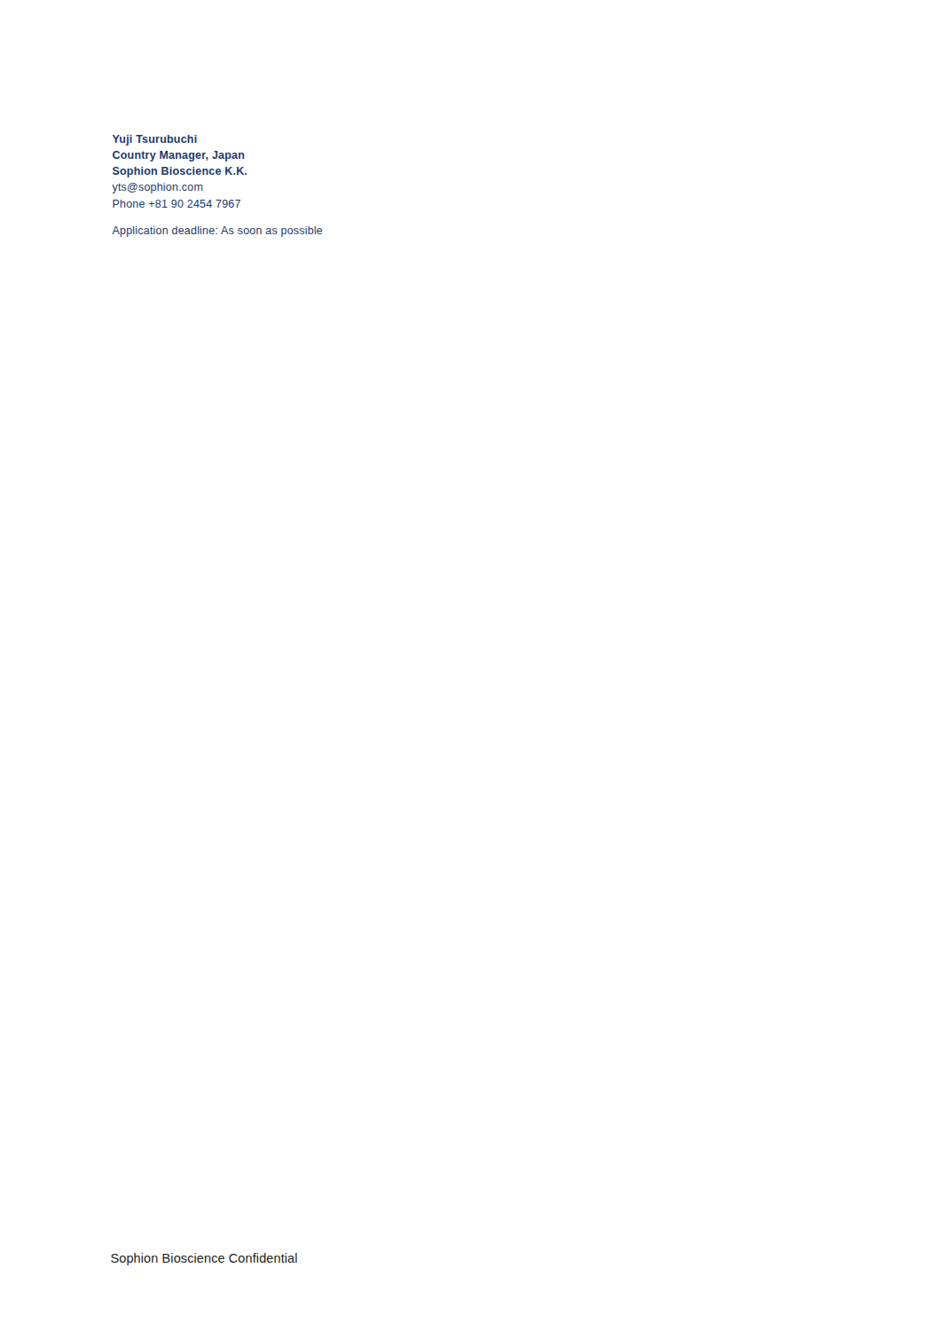Yuji Tsurubuchi
Country Manager, Japan
Sophion Bioscience K.K.
yts@sophion.com
Phone +81 90 2454 7967
Application deadline: As soon as possible
Sophion Bioscience Confidential